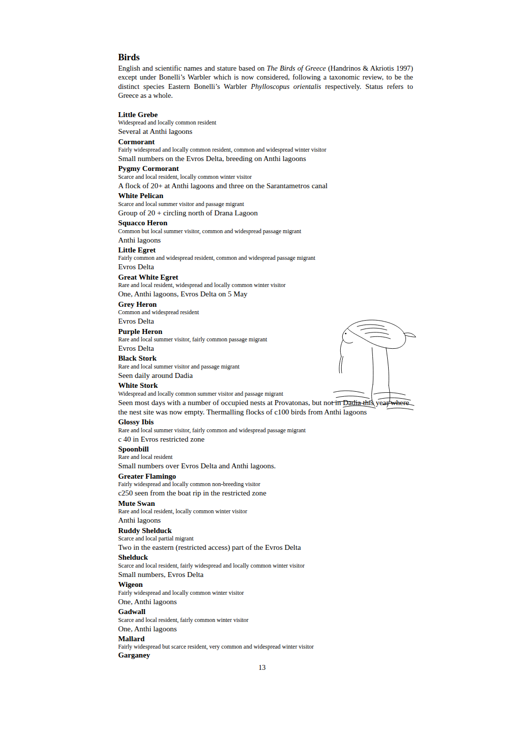Birds
English and scientific names and stature based on The Birds of Greece (Handrinos & Akriotis 1997) except under Bonelli’s Warbler which is now considered, following a taxonomic review, to be the distinct species Eastern Bonelli’s Warbler Phylloscopus orientalis respectively. Status refers to Greece as a whole.
Little Grebe
Widespread and locally common resident
Several at Anthi lagoons
Cormorant
Fairly widespread and locally common resident, common and widespread winter visitor
Small numbers on the Evros Delta, breeding on Anthi lagoons
Pygmy Cormorant
Scarce and local resident, locally common winter visitor
A flock of 20+ at Anthi lagoons and three on the Sarantametros canal
White Pelican
Scarce and local summer visitor and passage migrant
Group of 20 + circling north of Drana Lagoon
Squacco Heron
Common but local summer visitor, common and widespread passage migrant
Anthi lagoons
Little Egret
Fairly common and widespread resident, common and widespread passage migrant
Evros Delta
Great White Egret
Rare and local resident, widespread and locally common winter visitor
One, Anthi lagoons, Evros Delta on 5 May
Grey Heron
Common and widespread resident
Evros Delta
Purple Heron
Rare and local summer visitor, fairly common passage migrant
Evros Delta
Black Stork
Rare and local summer visitor and passage migrant
Seen daily around Dadia
White Stork
Widespread and locally common summer visitor and passage migrant
Seen most days with a number of occupied nests at Provatonas, but not in Dadia this year where the nest site was now empty. Thermalling flocks of c100 birds from Anthi lagoons
Glossy Ibis
Rare and local summer visitor, fairly common and widespread passage migrant
c 40 in Evros restricted zone
Spoonbill
Rare and local resident
Small numbers over Evros Delta and Anthi lagoons.
Greater Flamingo
Fairly widespread and locally common non-breeding visitor
c250 seen from the boat rip in the restricted zone
Mute Swan
Rare and local resident, locally common winter visitor
Anthi lagoons
Ruddy Shelduck
Scarce and local partial migrant
Two in the eastern (restricted access) part of the Evros Delta
Shelduck
Scarce and local resident, fairly widespread and locally common winter visitor
Small numbers, Evros Delta
Wigeon
Fairly widespread and locally common winter visitor
One, Anthi lagoons
Gadwall
Scarce and local resident, fairly common winter visitor
One, Anthi lagoons
Mallard
Fairly widespread but scarce resident, very common and widespread winter visitor
Garganey
13